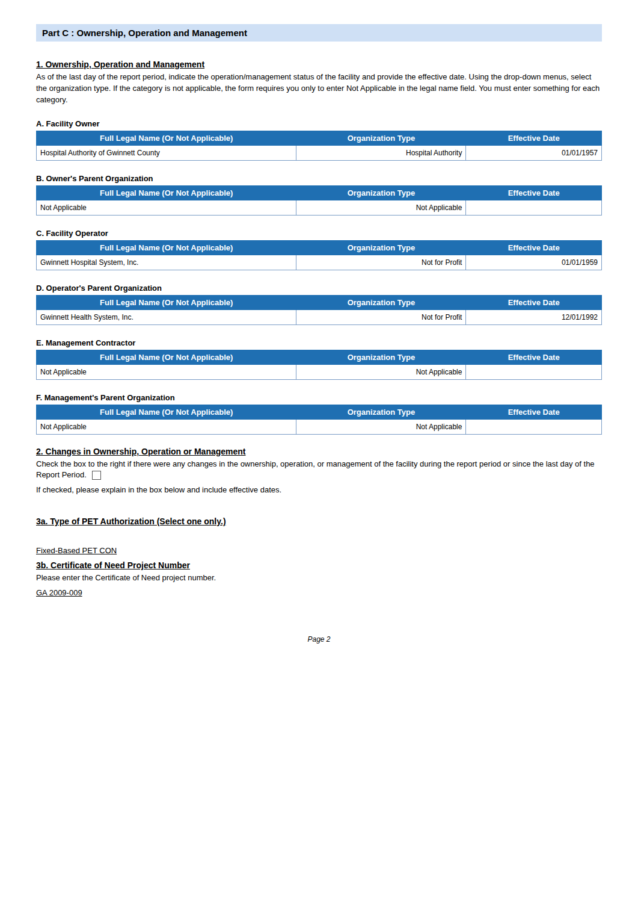Part C : Ownership, Operation and Management
1. Ownership, Operation and Management
As of the last day of the report period, indicate the operation/management status of the facility and provide the effective date. Using the drop-down menus, select the organization type. If the category is not applicable, the form requires you only to enter Not Applicable in the legal name field. You must enter something for each category.
A. Facility Owner
| Full Legal Name (Or Not Applicable) | Organization Type | Effective Date |
| --- | --- | --- |
| Hospital Authority of Gwinnett County | Hospital Authority | 01/01/1957 |
B. Owner's Parent Organization
| Full Legal Name (Or Not Applicable) | Organization Type | Effective Date |
| --- | --- | --- |
| Not Applicable | Not Applicable | |
C. Facility Operator
| Full Legal Name (Or Not Applicable) | Organization Type | Effective Date |
| --- | --- | --- |
| Gwinnett Hospital System, Inc. | Not for Profit | 01/01/1959 |
D. Operator's Parent Organization
| Full Legal Name (Or Not Applicable) | Organization Type | Effective Date |
| --- | --- | --- |
| Gwinnett Health System, Inc. | Not for Profit | 12/01/1992 |
E. Management Contractor
| Full Legal Name (Or Not Applicable) | Organization Type | Effective Date |
| --- | --- | --- |
| Not Applicable | Not Applicable | |
F. Management's Parent Organization
| Full Legal Name (Or Not Applicable) | Organization Type | Effective Date |
| --- | --- | --- |
| Not Applicable | Not Applicable | |
2. Changes in Ownership, Operation or Management
Check the box to the right if there were any changes in the ownership, operation, or management of the facility during the report period or since the last day of the Report Period.
If checked, please explain in the box below and include effective dates.
3a. Type of PET Authorization (Select one only.)
Fixed-Based PET CON
3b. Certificate of Need Project Number
Please enter the Certificate of Need project number.
GA 2009-009
Page 2